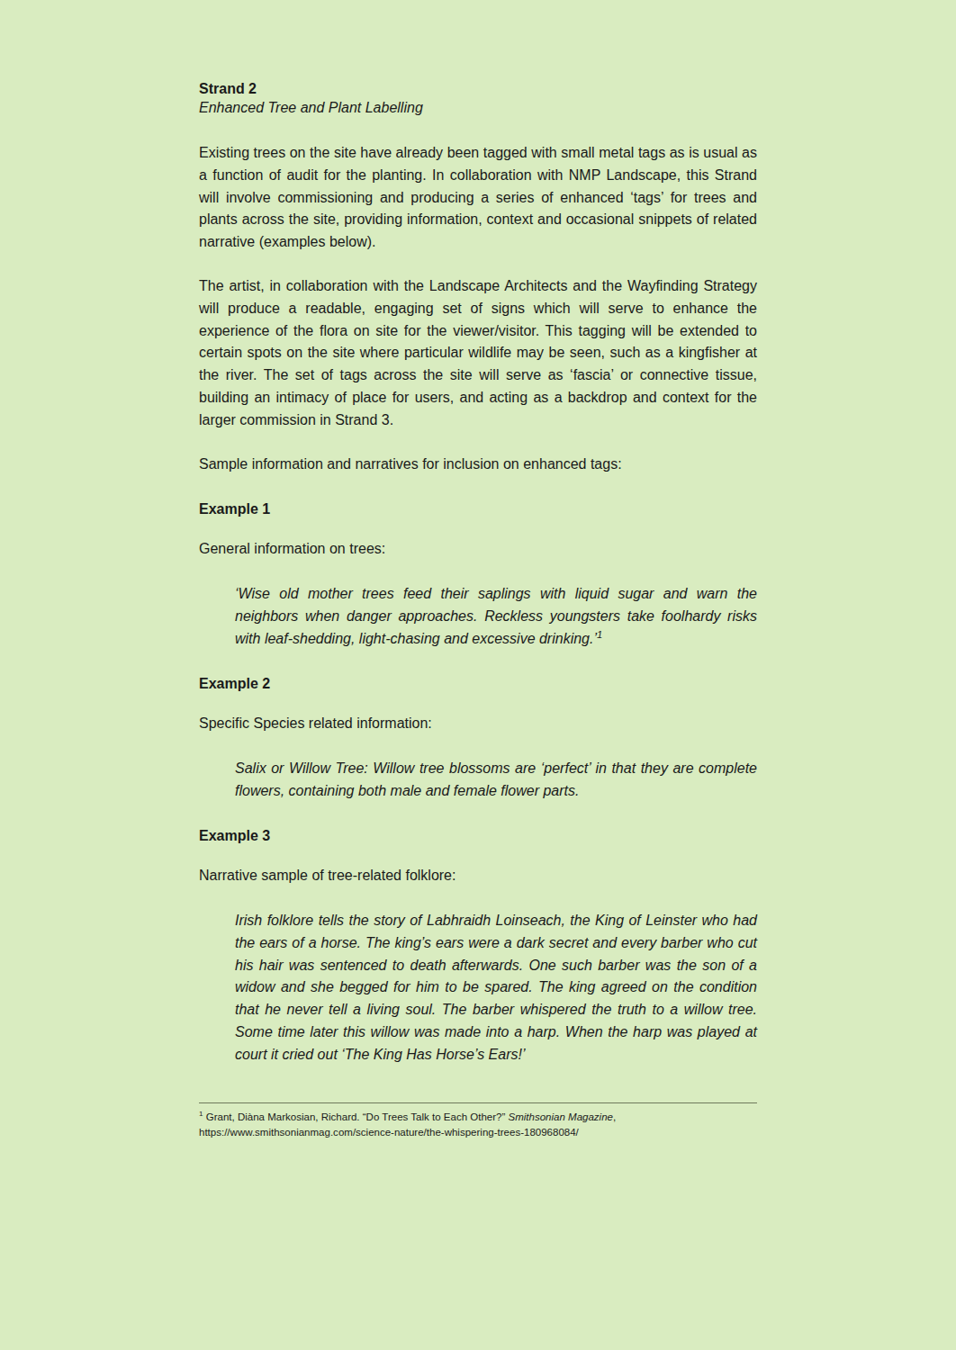Strand 2
Enhanced Tree and Plant Labelling
Existing trees on the site have already been tagged with small metal tags as is usual as a function of audit for the planting. In collaboration with NMP Landscape, this Strand will involve commissioning and producing a series of enhanced ‘tags’ for trees and plants across the site, providing information, context and occasional snippets of related narrative (examples below).
The artist, in collaboration with the Landscape Architects and the Wayfinding Strategy will produce a readable, engaging set of signs which will serve to enhance the experience of the flora on site for the viewer/visitor. This tagging will be extended to certain spots on the site where particular wildlife may be seen, such as a kingfisher at the river. The set of tags across the site will serve as ‘fascia’ or connective tissue, building an intimacy of place for users, and acting as a backdrop and context for the larger commission in Strand 3.
Sample information and narratives for inclusion on enhanced tags:
Example 1
General information on trees:
‘Wise old mother trees feed their saplings with liquid sugar and warn the neighbors when danger approaches. Reckless youngsters take foolhardy risks with leaf-shedding, light-chasing and excessive drinking.’1
Example 2
Specific Species related information:
Salix or Willow Tree: Willow tree blossoms are ‘perfect’ in that they are complete flowers, containing both male and female flower parts.
Example 3
Narrative sample of tree-related folklore:
Irish folklore tells the story of Labhraidh Loinseach, the King of Leinster who had the ears of a horse. The king’s ears were a dark secret and every barber who cut his hair was sentenced to death afterwards. One such barber was the son of a widow and she begged for him to be spared. The king agreed on the condition that he never tell a living soul. The barber whispered the truth to a willow tree. Some time later this willow was made into a harp. When the harp was played at court it cried out ‘The King Has Horse’s Ears!’
1 Grant, Diàna Markosian, Richard. “Do Trees Talk to Each Other?” Smithsonian Magazine,
https://www.smithsonianmag.com/science-nature/the-whispering-trees-180968084/